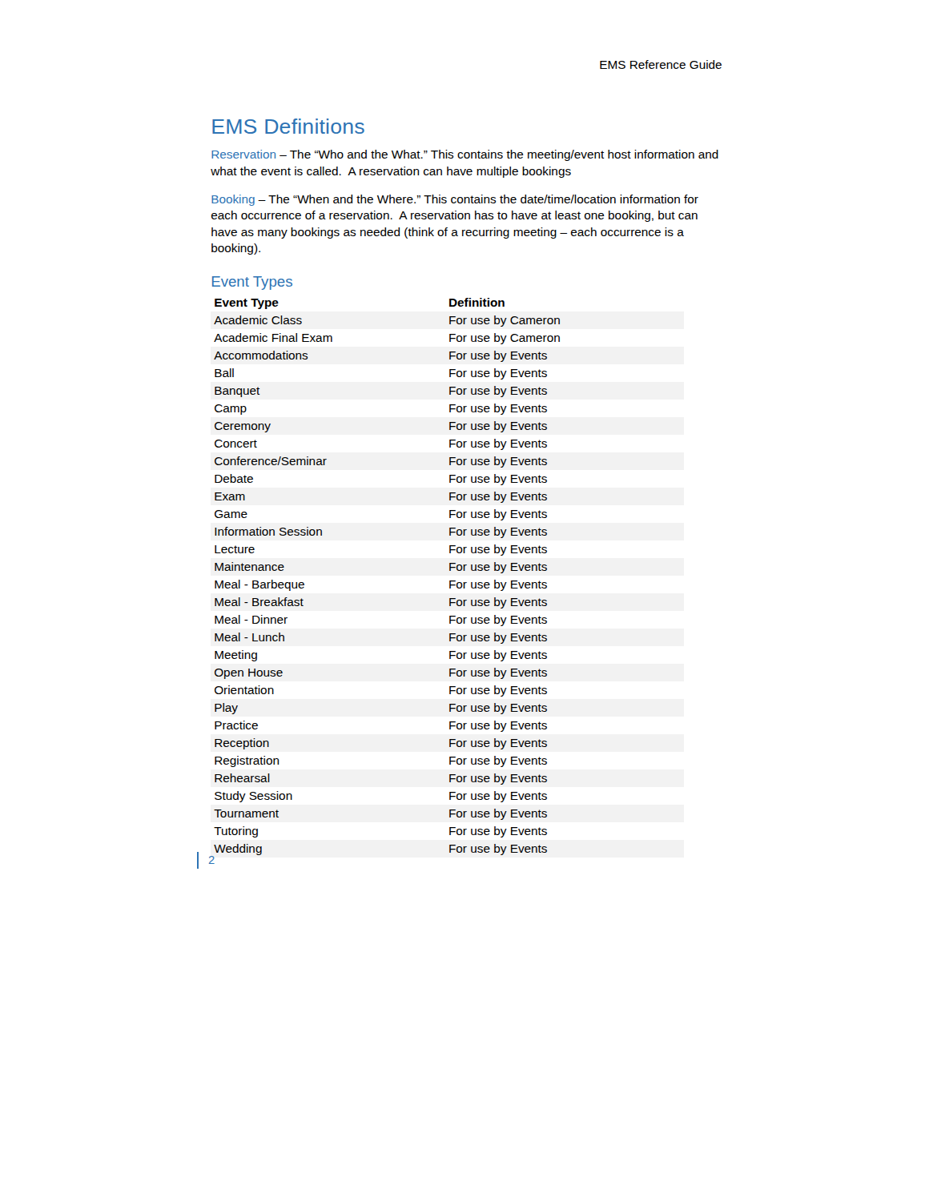EMS Reference Guide
EMS Definitions
Reservation – The “Who and the What.” This contains the meeting/event host information and what the event is called. A reservation can have multiple bookings
Booking – The “When and the Where.” This contains the date/time/location information for each occurrence of a reservation. A reservation has to have at least one booking, but can have as many bookings as needed (think of a recurring meeting – each occurrence is a booking).
Event Types
| Event Type | Definition |
| --- | --- |
| Academic Class | For use by Cameron |
| Academic Final Exam | For use by Cameron |
| Accommodations | For use by Events |
| Ball | For use by Events |
| Banquet | For use by Events |
| Camp | For use by Events |
| Ceremony | For use by Events |
| Concert | For use by Events |
| Conference/Seminar | For use by Events |
| Debate | For use by Events |
| Exam | For use by Events |
| Game | For use by Events |
| Information Session | For use by Events |
| Lecture | For use by Events |
| Maintenance | For use by Events |
| Meal - Barbeque | For use by Events |
| Meal - Breakfast | For use by Events |
| Meal - Dinner | For use by Events |
| Meal - Lunch | For use by Events |
| Meeting | For use by Events |
| Open House | For use by Events |
| Orientation | For use by Events |
| Play | For use by Events |
| Practice | For use by Events |
| Reception | For use by Events |
| Registration | For use by Events |
| Rehearsal | For use by Events |
| Study Session | For use by Events |
| Tournament | For use by Events |
| Tutoring | For use by Events |
| Wedding | For use by Events |
2